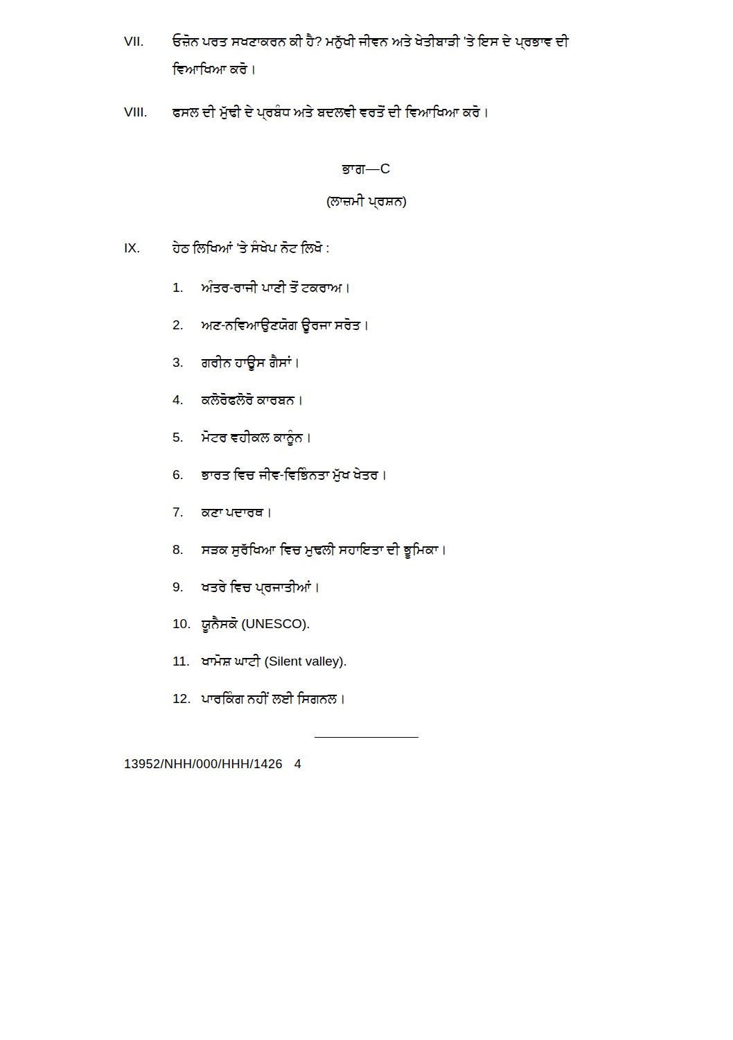VII. ਓਜ਼ੋਨ ਪਰਤ ਸਖਣਾਕਰਨ ਕੀ ਹੈ? ਮਨੁੱਖੀ ਜੀਵਨ ਅਤੇ ਖੇਤੀਬਾੜੀ 'ਤੇ ਇਸ ਦੇ ਪ੍ਰਭਾਵ ਦੀ ਵਿਆਖਿਆ ਕਰੋ।
VIII. ਫਸਲ ਦੀ ਮੁੱਢੀ ਦੇ ਪ੍ਰਬੰਧ ਅਤੇ ਬਦਲਵੀ ਵਰਤੋਂ ਦੀ ਵਿਆਖਿਆ ਕਰੋ।
ਭਾਗ—C
(ਲਾਜ਼ਮੀ ਪ੍ਰਸ਼ਨ)
IX. ਹੇਠ ਲਿਖਿਆਂ 'ਤੇ ਸੰਖੇਪ ਨੋਟ ਲਿਖੋ :
1. ਅੰਤਰ-ਰਾਜੀ ਪਾਣੀ ਤੋਂ ਟਕਰਾਅ।
2. ਅਣ-ਨਵਿਆਉਣਯੋਗ ਊਰਜਾ ਸਰੋਤ।
3. ਗਰੀਨ ਹਾਊਸ ਗੈਸਾਂ।
4. ਕਲੋਰੋਫਲੋਰੋ ਕਾਰਬਨ।
5. ਮੋਟਰ ਵਹੀਕਲ ਕਾਨੂੰਨ।
6. ਭਾਰਤ ਵਿਚ ਜੀਵ-ਵਿਭਿੰਨਤਾ ਮੁੱਖ ਖੇਤਰ।
7. ਕਣਾ ਪਦਾਰਥ।
8. ਸੜਕ ਸੁਰੱਖਿਆ ਵਿਚ ਮੁਢਲੀ ਸਹਾਇਤਾ ਦੀ ਭੂਮਿਕਾ।
9. ਖਤਰੇ ਵਿਚ ਪ੍ਰਜਾਤੀਆਂ।
10. ਯੂਨੈਸਕੋ (UNESCO).
11. ਖਾਮੋਸ਼ ਘਾਟੀ (Silent valley).
12. ਪਾਰਕਿੰਗ ਨਹੀਂ ਲਈ ਸਿਗਨਲ।
13952/NHH/000/HHH/1426 4